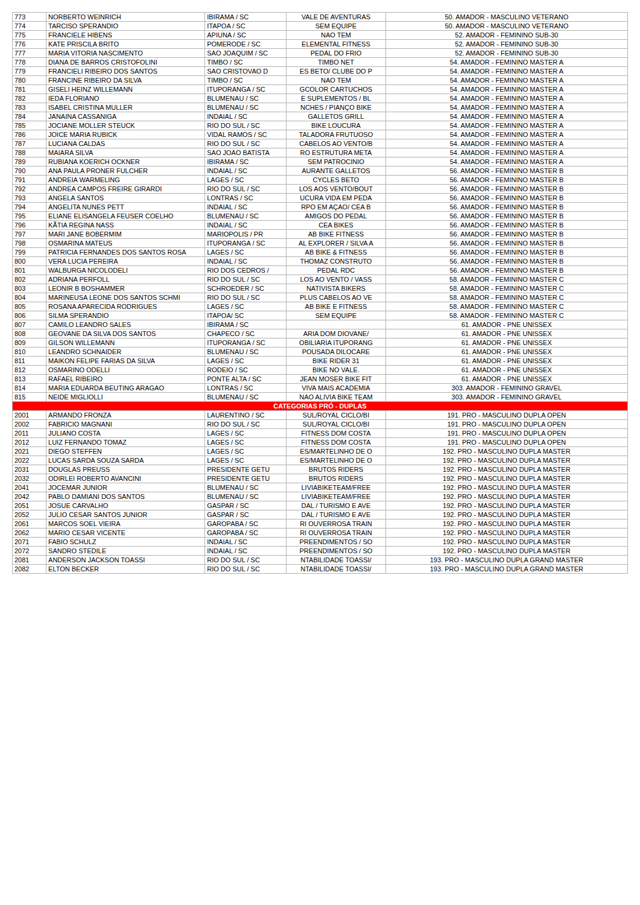| 773 | NORBERTO WEINRICH | IBIRAMA / SC | VALE DE AVENTURAS | 50. AMADOR - MASCULINO VETERANO |
| 774 | TARCISO SPERANDIO | ITAPOA / SC | SEM EQUIPE | 50. AMADOR - MASCULINO VETERANO |
| 775 | FRANCIELE HIBENS | APIUNA / SC | NAO TEM | 52. AMADOR - FEMININO SUB-30 |
| 776 | KATE PRISCILA BRITO | POMERODE / SC | ELEMENTAL FITNESS | 52. AMADOR - FEMININO SUB-30 |
| 777 | MARIA VITORIA NASCIMENTO | SAO JOAQUIM / SC | PEDAL DO FRIO | 52. AMADOR - FEMININO SUB-30 |
| 778 | DIANA DE BARROS CRISTOFOLINI | TIMBO / SC | TIMBO NET | 54. AMADOR - FEMININO MASTER A |
| 779 | FRANCIELI RIBEIRO DOS SANTOS | SAO CRISTOVAO D | ES BETO/ CLUBE DO P | 54. AMADOR - FEMININO MASTER A |
| 780 | FRANCINE RIBEIRO DA SILVA | TIMBO / SC | NAO TEM | 54. AMADOR - FEMININO MASTER A |
| 781 | GISELI HEINZ WILLEMANN | ITUPORANGA / SC | GCOLOR CARTUCHOS | 54. AMADOR - FEMININO MASTER A |
| 782 | IEDA FLORIANO | BLUMENAU / SC | E SUPLEMENTOS / BL | 54. AMADOR - FEMININO MASTER A |
| 783 | ISABEL CRISTINA MULLER | BLUMENAU / SC | NCHES / PIANÇO BIKE | 54. AMADOR - FEMININO MASTER A |
| 784 | JANAINA CASSANIGA | INDAIAL / SC | GALLETOS GRILL | 54. AMADOR - FEMININO MASTER A |
| 785 | JOCIANE MOLLER STEUCK | RIO DO SUL / SC | BIKE LOUCURA | 54. AMADOR - FEMININO MASTER A |
| 786 | JOICE MARIA RUBICK | VIDAL RAMOS / SC | TALADORA FRUTUOSO | 54. AMADOR - FEMININO MASTER A |
| 787 | LUCIANA CALDAS | RIO DO SUL / SC | CABELOS AO VENTO/B | 54. AMADOR - FEMININO MASTER A |
| 788 | MAIARA SILVA | SAO JOAO BATISTA | RO ESTRUTURA META | 54. AMADOR - FEMININO MASTER A |
| 789 | RUBIANA KOERICH OCKNER | IBIRAMA / SC | SEM PATROCINIO | 54. AMADOR - FEMININO MASTER A |
| 790 | ANA PAULA PRONER FULCHER | INDAIAL / SC | AURANTE GALLETOS | 56. AMADOR - FEMININO MASTER B |
| 791 | ANDREIA WARMELING | LAGES / SC | CYCLES BETO | 56. AMADOR - FEMININO MASTER B |
| 792 | ANDREA CAMPOS FREIRE GIRARDI | RIO DO SUL / SC | LOS AOS VENTO/BOUT | 56. AMADOR - FEMININO MASTER B |
| 793 | ANGELA SANTOS | LONTRAS / SC | UCURA VIDA EM PEDA | 56. AMADOR - FEMININO MASTER B |
| 794 | ANGELITA NUNES PETT | INDAIAL / SC | RPO EM AÇAO/ CEA B | 56. AMADOR - FEMININO MASTER B |
| 795 | ELIANE ELISANGELA FEUSER COELHO | BLUMENAU / SC | AMIGOS DO PEDAL | 56. AMADOR - FEMININO MASTER B |
| 796 | KÃ​TIA REGINA NASS | INDAIAL / SC | CEA BIKES | 56. AMADOR - FEMININO MASTER B |
| 797 | MARI JANE BOBERMIM | MARIOPOLIS / PR | AB BIKE FITNESS | 56. AMADOR - FEMININO MASTER B |
| 798 | OSMARINA MATEUS | ITUPORANGA / SC | AL EXPLORER / SILVA A | 56. AMADOR - FEMININO MASTER B |
| 799 | PATRICIA FERNANDES DOS SANTOS ROSA | LAGES / SC | AB BIKE & FITNESS | 56. AMADOR - FEMININO MASTER B |
| 800 | VERA LUCIA PEREIRA | INDAIAL / SC | THOMAZ CONSTRUTO | 56. AMADOR - FEMININO MASTER B |
| 801 | WALBURGA NICOLODELI | RIO DOS CEDROS / | PEDAL RDC | 56. AMADOR - FEMININO MASTER B |
| 802 | ADRIANA PERFOLL | RIO DO SUL / SC | LOS AO VENTO / VASS | 58. AMADOR - FEMININO MASTER C |
| 803 | LEONIR B BOSHAMMER | SCHROEDER / SC | NATIVISTA BIKERS | 58. AMADOR - FEMININO MASTER C |
| 804 | MARINEUSA LEONE DOS SANTOS SCHMI | RIO DO SUL / SC | PLUS CABELOS AO VE | 58. AMADOR - FEMININO MASTER C |
| 805 | ROSANA APARECIDA RODRIGUES | LAGES / SC | AB BIKE E FITNESS | 58. AMADOR - FEMININO MASTER C |
| 806 | SILMA SPERANDIO | ITAPOA​/ SC | SEM EQUIPE | 58. AMADOR - FEMININO MASTER C |
| 807 | CAMILO LEANDRO SALES | IBIRAMA / SC | | 61. AMADOR - PNE UNISSEX |
| 808 | GEOVANE DA SILVA DOS SANTOS | CHAPECO / SC | ARIA DOM DIOVANE/ | 61. AMADOR - PNE UNISSEX |
| 809 | GILSON WILLEMANN | ITUPORANGA / SC | OBILIARIA ITUPORANG | 61. AMADOR - PNE UNISSEX |
| 810 | LEANDRO SCHNAIDER | BLUMENAU / SC | POUSADA DILOCARE | 61. AMADOR - PNE UNISSEX |
| 811 | MAIKON FELIPE FARIAS DA SILVA | LAGES / SC | BIKE RIDER 31 | 61. AMADOR - PNE UNISSEX |
| 812 | OSMARINO ODELLI | RODEIO / SC | BIKE NO VALE. | 61. AMADOR - PNE UNISSEX |
| 813 | RAFAEL RIBEIRO | PONTE ALTA / SC | JEAN MOSER BIKE FIT | 61. AMADOR - PNE UNISSEX |
| 814 | MARIA EDUARDA BEUTING ARAGAO | LONTRAS / SC | VIVA MAIS ACADEMIA | 303. AMADOR - FEMININO GRAVEL |
| 815 | NEIDE MIGLIOLLI | BLUMENAU / SC | NAO ALIVIA BIKE TEAM | 303. AMADOR - FEMININO GRAVEL |
| CATEGORIAS PRÓ - DUPLAS |
| 2001 | ARMANDO FRONZA | LAURENTINO / SC | SUL/ROYAL CICLO/BI | 191. PRO - MASCULINO DUPLA OPEN |
| 2002 | FABRICIO MAGNANI | RIO DO SUL / SC | SUL/ROYAL CICLO/BI | 191. PRO - MASCULINO DUPLA OPEN |
| 2011 | JULIANO COSTA | LAGES / SC | FITNESS DOM COSTA | 191. PRO - MASCULINO DUPLA OPEN |
| 2012 | LUIZ FERNANDO TOMAZ | LAGES / SC | FITNESS DOM COSTA | 191. PRO - MASCULINO DUPLA OPEN |
| 2021 | DIEGO STEFFEN | LAGES / SC | ES/MARTELINHO DE O | 192. PRO - MASCULINO DUPLA MASTER |
| 2022 | LUCAS SARDA SOUZA SARDA | LAGES / SC | ES/MARTELINHO DE O | 192. PRO - MASCULINO DUPLA MASTER |
| 2031 | DOUGLAS PREUSS | PRESIDENTE GETU | BRUTOS RIDERS | 192. PRO - MASCULINO DUPLA MASTER |
| 2032 | ODIRLEI ROBERTO AVANCINI | PRESIDENTE GETU | BRUTOS RIDERS | 192. PRO - MASCULINO DUPLA MASTER |
| 2041 | JOCEMAR JUNIOR | BLUMENAU / SC | LIVIABIKETEAM/FREE | 192. PRO - MASCULINO DUPLA MASTER |
| 2042 | PABLO DAMIANI DOS SANTOS | BLUMENAU / SC | LIVIABIKETEAM/FREE | 192. PRO - MASCULINO DUPLA MASTER |
| 2051 | JOSUE CARVALHO | GASPAR / SC | DAL / TURISMO E AVE | 192. PRO - MASCULINO DUPLA MASTER |
| 2052 | JULIO CESAR SANTOS JUNIOR | GASPAR / SC | DAL / TURISMO E AVE | 192. PRO - MASCULINO DUPLA MASTER |
| 2061 | MARCOS SOEL VIEIRA | GAROPABA / SC | RI OUVERROSA TRAIN | 192. PRO - MASCULINO DUPLA MASTER |
| 2062 | MARIO CESAR VICENTE | GAROPABA / SC | RI OUVERROSA TRAIN | 192. PRO - MASCULINO DUPLA MASTER |
| 2071 | FABIO SCHULZ | INDAIAL / SC | PREENDIMENTOS / SO | 192. PRO - MASCULINO DUPLA MASTER |
| 2072 | SANDRO STEDILE | INDAIAL / SC | PREENDIMENTOS / SO | 192. PRO - MASCULINO DUPLA MASTER |
| 2081 | ANDERSON JACKSON TOASSI | RIO DO SUL / SC | NTABILIDADE TOASSI/ | 193. PRO - MASCULINO DUPLA GRAND MASTER |
| 2082 | ELTON BECKER | RIO DO SUL / SC | NTABILIDADE TOASSI/ | 193. PRO - MASCULINO DUPLA GRAND MASTER |